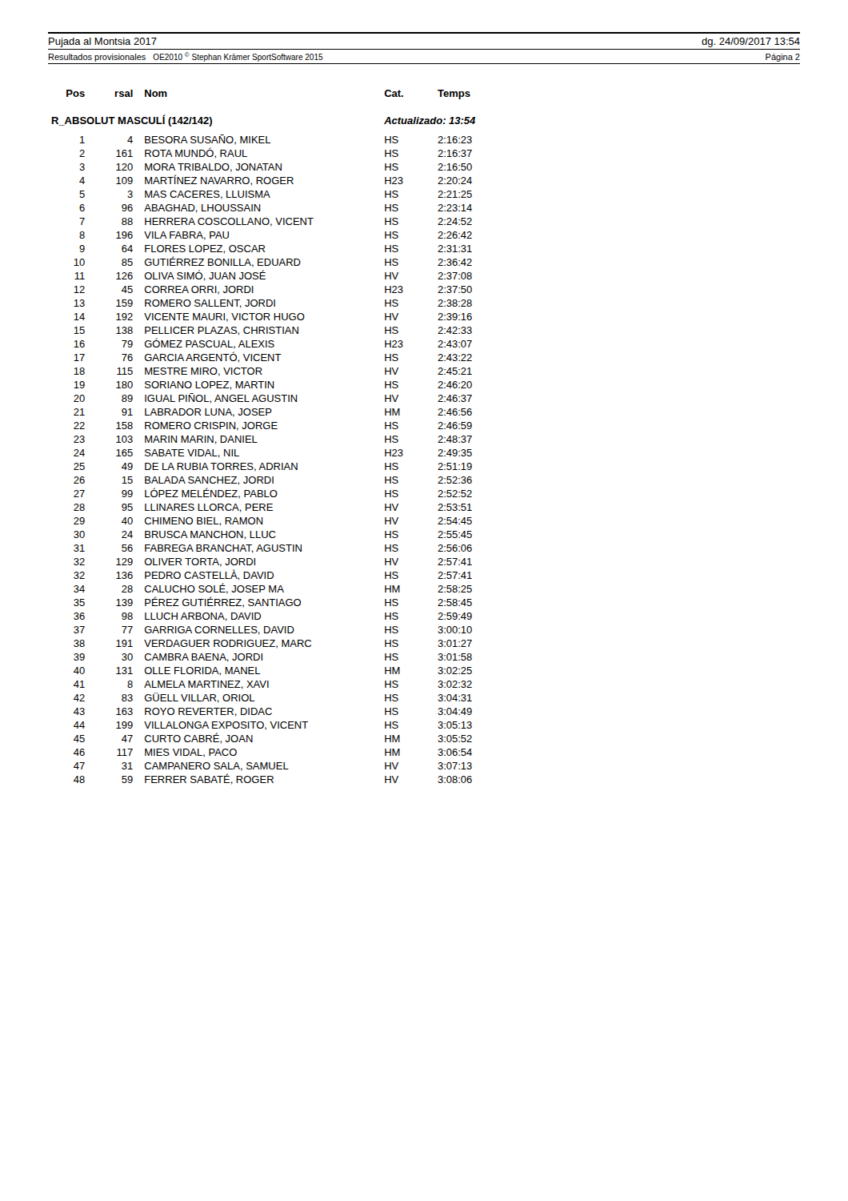Pujada al Montsia 2017 dg. 24/09/2017 13:54
Resultados provisionales OE2010 © Stephan Krämer SportSoftware 2015 Página 2
| Pos | rsal | Nom | Cat. | Temps |
| --- | --- | --- | --- | --- |
| R_ABSOLUT MASCULÍ (142/142) | Actualizado: 13:54 |
| 1 | 4 | BESORA SUSAÑO, MIKEL | HS | 2:16:23 |
| 2 | 161 | ROTA MUNDÓ, RAUL | HS | 2:16:37 |
| 3 | 120 | MORA TRIBALDO, JONATAN | HS | 2:16:50 |
| 4 | 109 | MARTÍNEZ NAVARRO, ROGER | H23 | 2:20:24 |
| 5 | 3 | MAS CACERES, LLUISMA | HS | 2:21:25 |
| 6 | 96 | ABAGHAD, LHOUSSAIN | HS | 2:23:14 |
| 7 | 88 | HERRERA COSCOLLANO, VICENT | HS | 2:24:52 |
| 8 | 196 | VILA FABRA, PAU | HS | 2:26:42 |
| 9 | 64 | FLORES LOPEZ, OSCAR | HS | 2:31:31 |
| 10 | 85 | GUTIÉRREZ BONILLA, EDUARD | HS | 2:36:42 |
| 11 | 126 | OLIVA SIMÓ, JUAN JOSÉ | HV | 2:37:08 |
| 12 | 45 | CORREA ORRI, JORDI | H23 | 2:37:50 |
| 13 | 159 | ROMERO SALLENT, JORDI | HS | 2:38:28 |
| 14 | 192 | VICENTE MAURI, VICTOR HUGO | HV | 2:39:16 |
| 15 | 138 | PELLICER PLAZAS, CHRISTIAN | HS | 2:42:33 |
| 16 | 79 | GÓMEZ PASCUAL, ALEXIS | H23 | 2:43:07 |
| 17 | 76 | GARCIA ARGENTÓ, VICENT | HS | 2:43:22 |
| 18 | 115 | MESTRE MIRO, VICTOR | HV | 2:45:21 |
| 19 | 180 | SORIANO LOPEZ, MARTIN | HS | 2:46:20 |
| 20 | 89 | IGUAL PIÑOL, ANGEL AGUSTIN | HV | 2:46:37 |
| 21 | 91 | LABRADOR LUNA, JOSEP | HM | 2:46:56 |
| 22 | 158 | ROMERO CRISPIN, JORGE | HS | 2:46:59 |
| 23 | 103 | MARIN MARIN, DANIEL | HS | 2:48:37 |
| 24 | 165 | SABATE VIDAL, NIL | H23 | 2:49:35 |
| 25 | 49 | DE LA RUBIA TORRES, ADRIAN | HS | 2:51:19 |
| 26 | 15 | BALADA SANCHEZ, JORDI | HS | 2:52:36 |
| 27 | 99 | LÓPEZ MELÉNDEZ, PABLO | HS | 2:52:52 |
| 28 | 95 | LLINARES LLORCA, PERE | HV | 2:53:51 |
| 29 | 40 | CHIMENO BIEL, RAMON | HV | 2:54:45 |
| 30 | 24 | BRUSCA MANCHON, LLUC | HS | 2:55:45 |
| 31 | 56 | FABREGA BRANCHAT, AGUSTIN | HS | 2:56:06 |
| 32 | 129 | OLIVER TORTA, JORDI | HV | 2:57:41 |
| 32 | 136 | PEDRO CASTELLÀ, DAVID | HS | 2:57:41 |
| 34 | 28 | CALUCHO SOLÉ, JOSEP MA | HM | 2:58:25 |
| 35 | 139 | PÉREZ GUTIÉRREZ, SANTIAGO | HS | 2:58:45 |
| 36 | 98 | LLUCH ARBONA, DAVID | HS | 2:59:49 |
| 37 | 77 | GARRIGA CORNELLES, DAVID | HS | 3:00:10 |
| 38 | 191 | VERDAGUER RODRIGUEZ, MARC | HS | 3:01:27 |
| 39 | 30 | CAMBRA BAENA, JORDI | HS | 3:01:58 |
| 40 | 131 | OLLE FLORIDA, MANEL | HM | 3:02:25 |
| 41 | 8 | ALMELA MARTINEZ, XAVI | HS | 3:02:32 |
| 42 | 83 | GÜELL VILLAR, ORIOL | HS | 3:04:31 |
| 43 | 163 | ROYO REVERTER, DIDAC | HS | 3:04:49 |
| 44 | 199 | VILLALONGA EXPOSITO, VICENT | HS | 3:05:13 |
| 45 | 47 | CURTO CABRÉ, JOAN | HM | 3:05:52 |
| 46 | 117 | MIES VIDAL, PACO | HM | 3:06:54 |
| 47 | 31 | CAMPANERO SALA, SAMUEL | HV | 3:07:13 |
| 48 | 59 | FERRER SABATÉ, ROGER | HV | 3:08:06 |